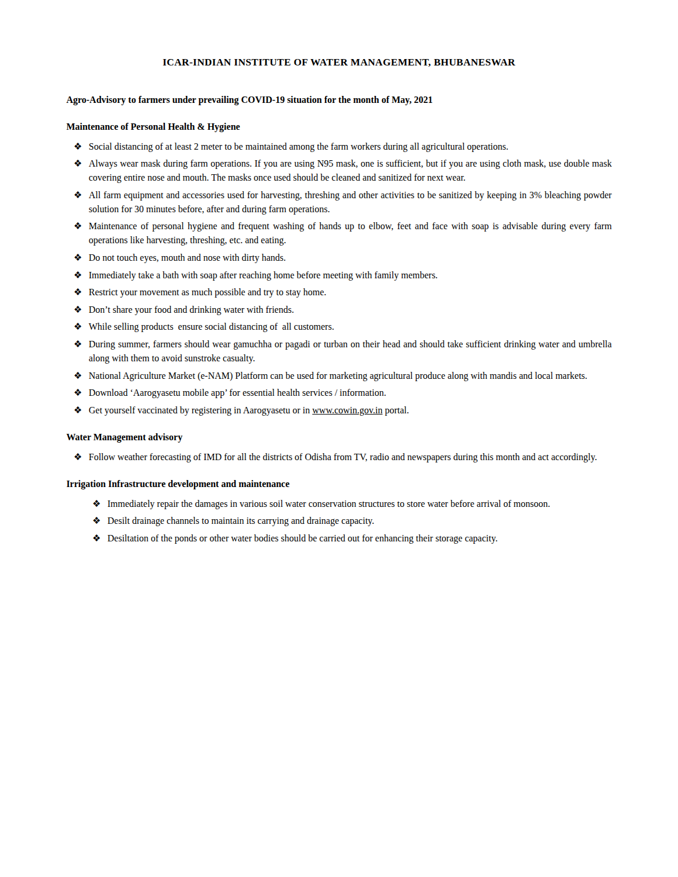ICAR-INDIAN INSTITUTE OF WATER MANAGEMENT, BHUBANESWAR
Agro-Advisory to farmers under prevailing COVID-19 situation for the month of May, 2021
Maintenance of Personal Health & Hygiene
Social distancing of at least 2 meter to be maintained among the farm workers during all agricultural operations.
Always wear mask during farm operations. If you are using N95 mask, one is sufficient, but if you are using cloth mask, use double mask covering entire nose and mouth. The masks once used should be cleaned and sanitized for next wear.
All farm equipment and accessories used for harvesting, threshing and other activities to be sanitized by keeping in 3% bleaching powder solution for 30 minutes before, after and during farm operations.
Maintenance of personal hygiene and frequent washing of hands up to elbow, feet and face with soap is advisable during every farm operations like harvesting, threshing, etc. and eating.
Do not touch eyes, mouth and nose with dirty hands.
Immediately take a bath with soap after reaching home before meeting with family members.
Restrict your movement as much possible and try to stay home.
Don’t share your food and drinking water with friends.
While selling products ensure social distancing of all customers.
During summer, farmers should wear gamuchha or pagadi or turban on their head and should take sufficient drinking water and umbrella along with them to avoid sunstroke casualty.
National Agriculture Market (e-NAM) Platform can be used for marketing agricultural produce along with mandis and local markets.
Download ‘Aarogyasetu mobile app’ for essential health services / information.
Get yourself vaccinated by registering in Aarogyasetu or in www.cowin.gov.in portal.
Water Management advisory
Follow weather forecasting of IMD for all the districts of Odisha from TV, radio and newspapers during this month and act accordingly.
Irrigation Infrastructure development and maintenance
Immediately repair the damages in various soil water conservation structures to store water before arrival of monsoon.
Desilt drainage channels to maintain its carrying and drainage capacity.
Desiltation of the ponds or other water bodies should be carried out for enhancing their storage capacity.